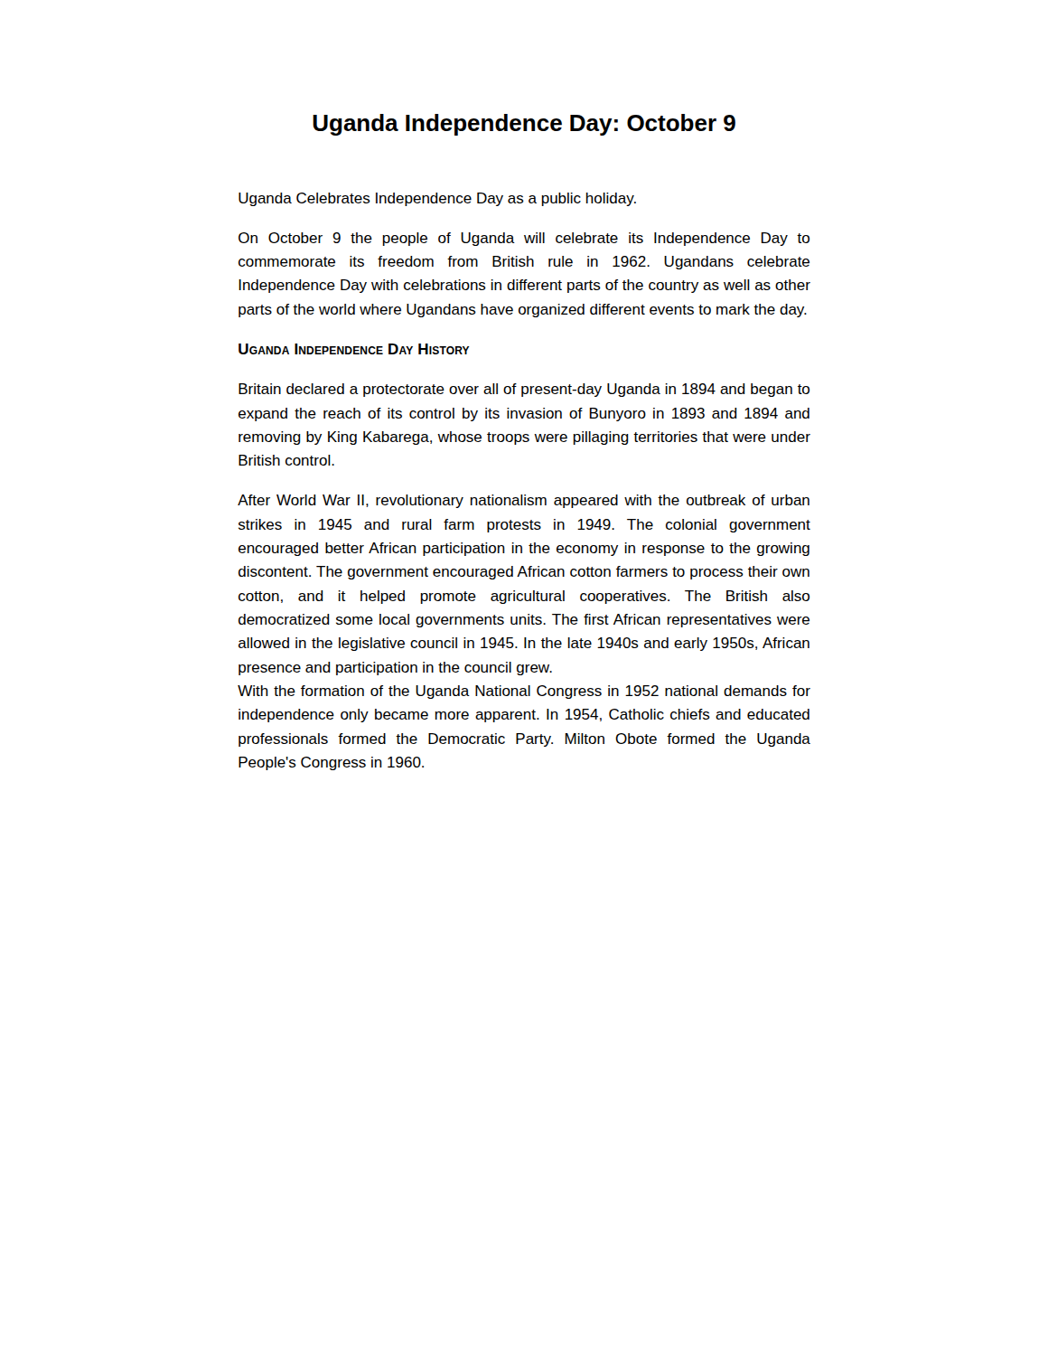Uganda Independence Day: October 9
Uganda Celebrates Independence Day as a public holiday.
On October 9 the people of Uganda will celebrate its Independence Day to commemorate its freedom from British rule in 1962. Ugandans celebrate Independence Day with celebrations in different parts of the country as well as other parts of the world where Ugandans have organized different events to mark the day.
Uganda Independence Day History
Britain declared a protectorate over all of present-day Uganda in 1894 and began to expand the reach of its control by its invasion of Bunyoro in 1893 and 1894 and removing by King Kabarega, whose troops were pillaging territories that were under British control.
After World War II, revolutionary nationalism appeared with the outbreak of urban strikes in 1945 and rural farm protests in 1949. The colonial government encouraged better African participation in the economy in response to the growing discontent. The government encouraged African cotton farmers to process their own cotton, and it helped promote agricultural cooperatives. The British also democratized some local governments units. The first African representatives were allowed in the legislative council in 1945. In the late 1940s and early 1950s, African presence and participation in the council grew.
With the formation of the Uganda National Congress in 1952 national demands for independence only became more apparent. In 1954, Catholic chiefs and educated professionals formed the Democratic Party. Milton Obote formed the Uganda People's Congress in 1960.